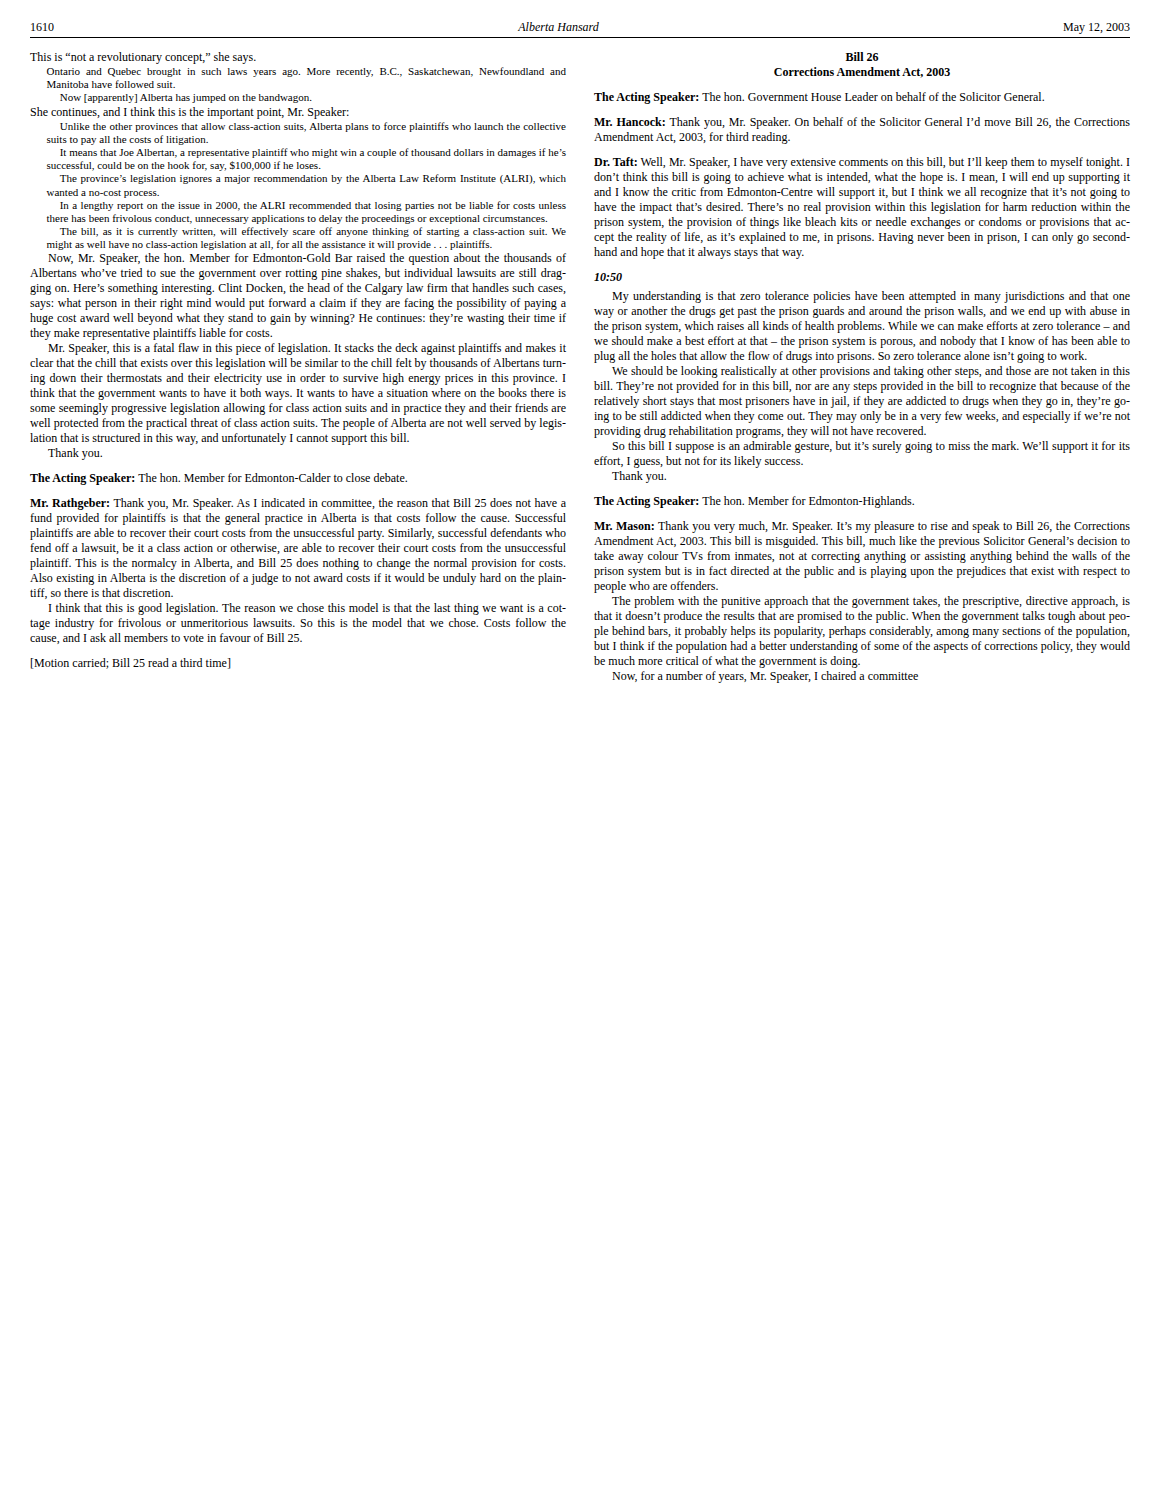1610 Alberta Hansard May 12, 2003
This is “not a revolutionary concept,” she says.
Ontario and Quebec brought in such laws years ago. More recently, B.C., Saskatchewan, Newfoundland and Manitoba have followed suit.
Now [apparently] Alberta has jumped on the bandwagon.
She continues, and I think this is the important point, Mr. Speaker:
Unlike the other provinces that allow class-action suits, Alberta plans to force plaintiffs who launch the collective suits to pay all the costs of litigation.
It means that Joe Albertan, a representative plaintiff who might win a couple of thousand dollars in damages if he’s successful, could be on the hook for, say, $100,000 if he loses.
The province’s legislation ignores a major recommendation by the Alberta Law Reform Institute (ALRI), which wanted a no-cost process.
In a lengthy report on the issue in 2000, the ALRI recommended that losing parties not be liable for costs unless there has been frivolous conduct, unnecessary applications to delay the proceedings or exceptional circumstances.
The bill, as it is currently written, will effectively scare off anyone thinking of starting a class-action suit. We might as well have no class-action legislation at all, for all the assistance it will provide . . . plaintiffs.
Now, Mr. Speaker, the hon. Member for Edmonton-Gold Bar raised the question about the thousands of Albertans who’ve tried to sue the government over rotting pine shakes, but individual lawsuits are still dragging on. Here’s something interesting. Clint Docken, the head of the Calgary law firm that handles such cases, says: what person in their right mind would put forward a claim if they are facing the possibility of paying a huge cost award well beyond what they stand to gain by winning? He continues: they’re wasting their time if they make representative plaintiffs liable for costs.
Mr. Speaker, this is a fatal flaw in this piece of legislation. It stacks the deck against plaintiffs and makes it clear that the chill that exists over this legislation will be similar to the chill felt by thousands of Albertans turning down their thermostats and their electricity use in order to survive high energy prices in this province. I think that the government wants to have it both ways. It wants to have a situation where on the books there is some seemingly progressive legislation allowing for class action suits and in practice they and their friends are well protected from the practical threat of class action suits. The people of Alberta are not well served by legislation that is structured in this way, and unfortunately I cannot support this bill.
Thank you.
The Acting Speaker: The hon. Member for Edmonton-Calder to close debate.
Mr. Rathgeber: Thank you, Mr. Speaker. As I indicated in committee, the reason that Bill 25 does not have a fund provided for plaintiffs is that the general practice in Alberta is that costs follow the cause. Successful plaintiffs are able to recover their court costs from the unsuccessful party. Similarly, successful defendants who fend off a lawsuit, be it a class action or otherwise, are able to recover their court costs from the unsuccessful plaintiff. This is the normalcy in Alberta, and Bill 25 does nothing to change the normal provision for costs. Also existing in Alberta is the discretion of a judge to not award costs if it would be unduly hard on the plaintiff, so there is that discretion.
I think that this is good legislation. The reason we chose this model is that the last thing we want is a cottage industry for frivolous or unmeritorious lawsuits. So this is the model that we chose. Costs follow the cause, and I ask all members to vote in favour of Bill 25.
[Motion carried; Bill 25 read a third time]
Bill 26 Corrections Amendment Act, 2003
The Acting Speaker: The hon. Government House Leader on behalf of the Solicitor General.
Mr. Hancock: Thank you, Mr. Speaker. On behalf of the Solicitor General I’d move Bill 26, the Corrections Amendment Act, 2003, for third reading.
Dr. Taft: Well, Mr. Speaker, I have very extensive comments on this bill, but I’ll keep them to myself tonight. I don’t think this bill is going to achieve what is intended, what the hope is. I mean, I will end up supporting it and I know the critic from Edmonton-Centre will support it, but I think we all recognize that it’s not going to have the impact that’s desired. There’s no real provision within this legislation for harm reduction within the prison system, the provision of things like bleach kits or needle exchanges or condoms or provisions that accept the reality of life, as it’s explained to me, in prisons. Having never been in prison, I can only go secondhand and hope that it always stays that way.
10:50
My understanding is that zero tolerance policies have been attempted in many jurisdictions and that one way or another the drugs get past the prison guards and around the prison walls, and we end up with abuse in the prison system, which raises all kinds of health problems. While we can make efforts at zero tolerance – and we should make a best effort at that – the prison system is porous, and nobody that I know of has been able to plug all the holes that allow the flow of drugs into prisons. So zero tolerance alone isn’t going to work.
We should be looking realistically at other provisions and taking other steps, and those are not taken in this bill. They’re not provided for in this bill, nor are any steps provided in the bill to recognize that because of the relatively short stays that most prisoners have in jail, if they are addicted to drugs when they go in, they’re going to be still addicted when they come out. They may only be in a very few weeks, and especially if we’re not providing drug rehabilitation programs, they will not have recovered.
So this bill I suppose is an admirable gesture, but it’s surely going to miss the mark. We’ll support it for its effort, I guess, but not for its likely success.
Thank you.
The Acting Speaker: The hon. Member for Edmonton-Highlands.
Mr. Mason: Thank you very much, Mr. Speaker. It’s my pleasure to rise and speak to Bill 26, the Corrections Amendment Act, 2003. This bill is misguided. This bill, much like the previous Solicitor General’s decision to take away colour TVs from inmates, not at correcting anything or assisting anything behind the walls of the prison system but is in fact directed at the public and is playing upon the prejudices that exist with respect to people who are offenders.
The problem with the punitive approach that the government takes, the prescriptive, directive approach, is that it doesn’t produce the results that are promised to the public. When the government talks tough about people behind bars, it probably helps its popularity, perhaps considerably, among many sections of the population, but I think if the population had a better understanding of some of the aspects of corrections policy, they would be much more critical of what the government is doing.
Now, for a number of years, Mr. Speaker, I chaired a committee